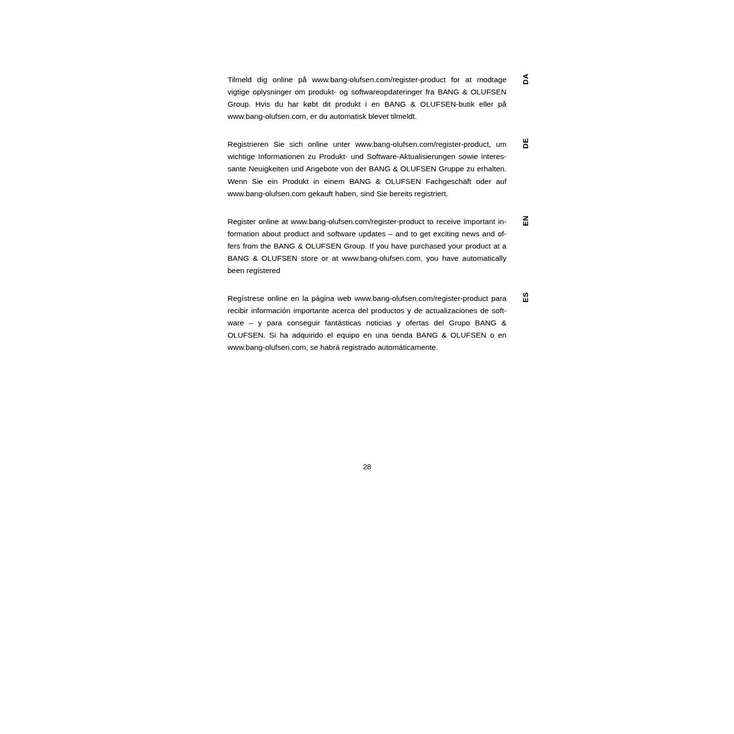DA
Tilmeld dig online på www.bang-olufsen.com/register-product for at modtage vigtige oplysninger om produkt- og softwareopdateringer fra BANG & OLUFSEN Group. Hvis du har købt dit produkt i en BANG & OLUFSEN-butik eller på www.bang-olufsen.com, er du automatisk blevet tilmeldt.
DE
Registrieren Sie sich online unter www.bang-olufsen.com/register-product, um wichtige Informationen zu Produkt- und Software-Aktualisierungen sowie interessante Neuigkeiten und Angebote von der BANG & OLUFSEN Gruppe zu erhalten. Wenn Sie ein Produkt in einem BANG & OLUFSEN Fachgeschäft oder auf www.bang-olufsen.com gekauft haben, sind Sie bereits registriert.
EN
Register online at www.bang-olufsen.com/register-product to receive important information about product and software updates – and to get exciting news and offers from the BANG & OLUFSEN Group. If you have purchased your product at a BANG & OLUFSEN store or at www.bang-olufsen.com, you have automatically been registered
ES
Regístrese online en la página web www.bang-olufsen.com/register-product para recibir información importante acerca del productos y de actualizaciones de software – y para conseguir fantásticas noticias y ofertas del Grupo BANG & OLUFSEN. Si ha adquirido el equipo en una tienda BANG & OLUFSEN o en www.bang-olufsen.com, se habrá registrado automáticamente.
28